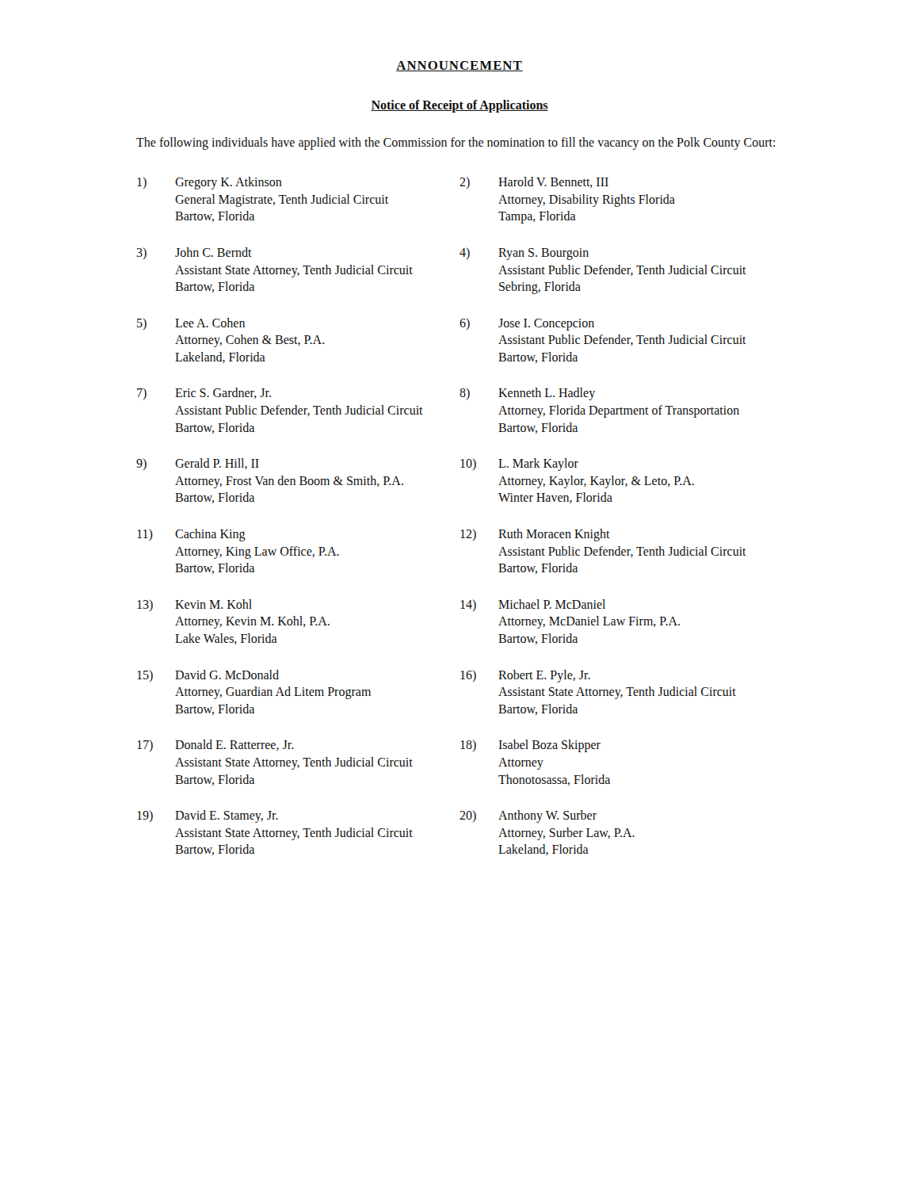ANNOUNCEMENT
Notice of Receipt of Applications
The following individuals have applied with the Commission for the nomination to fill the vacancy on the Polk County Court:
| 1) | Gregory K. Atkinson General Magistrate, Tenth Judicial Circuit Bartow, Florida | 2) | Harold V. Bennett, III Attorney, Disability Rights Florida Tampa, Florida |
| 3) | John C. Berndt Assistant State Attorney, Tenth Judicial Circuit Bartow, Florida | 4) | Ryan S. Bourgoin Assistant Public Defender, Tenth Judicial Circuit Sebring, Florida |
| 5) | Lee A. Cohen Attorney, Cohen & Best, P.A. Lakeland, Florida | 6) | Jose I. Concepcion Assistant Public Defender, Tenth Judicial Circuit Bartow, Florida |
| 7) | Eric S. Gardner, Jr. Assistant Public Defender, Tenth Judicial Circuit Bartow, Florida | 8) | Kenneth L. Hadley Attorney, Florida Department of Transportation Bartow, Florida |
| 9) | Gerald P. Hill, II Attorney, Frost Van den Boom & Smith, P.A. Bartow, Florida | 10) | L. Mark Kaylor Attorney, Kaylor, Kaylor, & Leto, P.A. Winter Haven, Florida |
| 11) | Cachina King Attorney, King Law Office, P.A. Bartow, Florida | 12) | Ruth Moracen Knight Assistant Public Defender, Tenth Judicial Circuit Bartow, Florida |
| 13) | Kevin M. Kohl Attorney, Kevin M. Kohl, P.A. Lake Wales, Florida | 14) | Michael P. McDaniel Attorney, McDaniel Law Firm, P.A. Bartow, Florida |
| 15) | David G. McDonald Attorney, Guardian Ad Litem Program Bartow, Florida | 16) | Robert E. Pyle, Jr. Assistant State Attorney, Tenth Judicial Circuit Bartow, Florida |
| 17) | Donald E. Ratterree, Jr. Assistant State Attorney, Tenth Judicial Circuit Bartow, Florida | 18) | Isabel Boza Skipper Attorney Thonotosassa, Florida |
| 19) | David E. Stamey, Jr. Assistant State Attorney, Tenth Judicial Circuit Bartow, Florida | 20) | Anthony W. Surber Attorney, Surber Law, P.A. Lakeland, Florida |